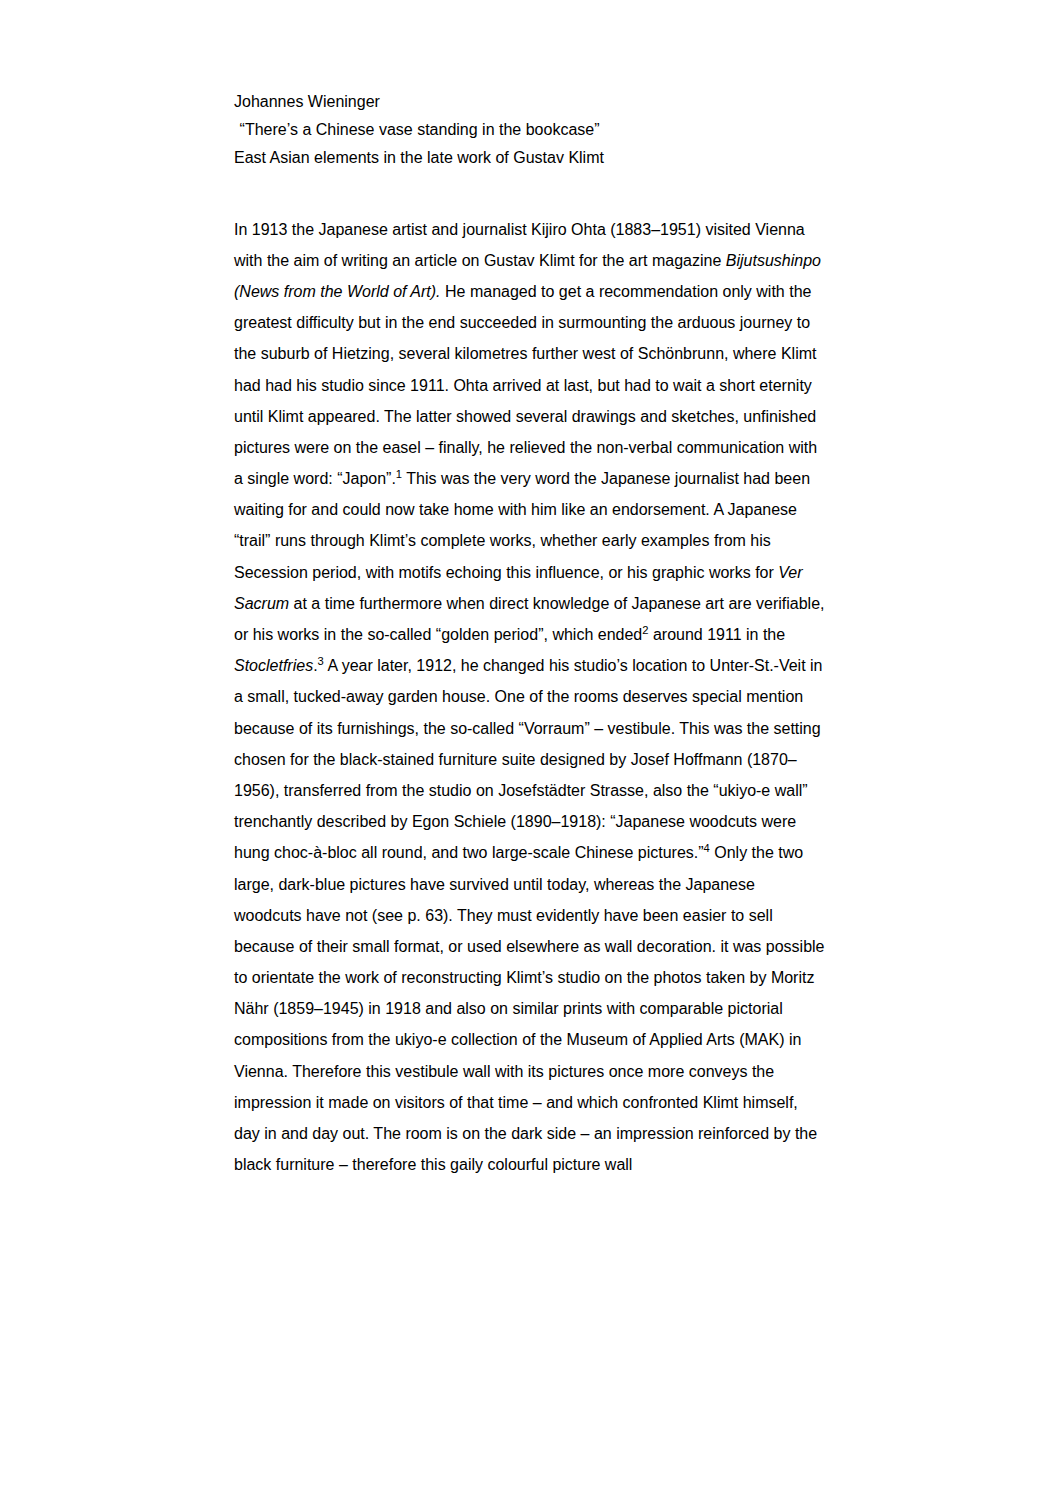Johannes Wieninger
“There’s a Chinese vase standing in the bookcase”
East Asian elements in the late work of Gustav Klimt
In 1913 the Japanese artist and journalist Kijiro Ohta (1883–1951) visited Vienna with the aim of writing an article on Gustav Klimt for the art magazine Bijutsushinpo (News from the World of Art). He managed to get a recommendation only with the greatest difficulty but in the end succeeded in surmounting the arduous journey to the suburb of Hietzing, several kilometres further west of Schönbrunn, where Klimt had had his studio since 1911. Ohta arrived at last, but had to wait a short eternity until Klimt appeared. The latter showed several drawings and sketches, unfinished pictures were on the easel – finally, he relieved the non-verbal communication with a single word: “Japon”.1 This was the very word the Japanese journalist had been waiting for and could now take home with him like an endorsement. A Japanese “trail” runs through Klimt’s complete works, whether early examples from his Secession period, with motifs echoing this influence, or his graphic works for Ver Sacrum at a time furthermore when direct knowledge of Japanese art are verifiable, or his works in the so-called “golden period”, which ended2 around 1911 in the Stocletfries.3 A year later, 1912, he changed his studio’s location to Unter-St.-Veit in a small, tucked-away garden house. One of the rooms deserves special mention because of its furnishings, the so-called “Vorraum” – vestibule. This was the setting chosen for the black-stained furniture suite designed by Josef Hoffmann (1870–1956), transferred from the studio on Josefstädter Strasse, also the “ukiyo-e wall” trenchantly described by Egon Schiele (1890–1918): “Japanese woodcuts were hung choc-à-bloc all round, and two large-scale Chinese pictures.”4 Only the two large, dark-blue pictures have survived until today, whereas the Japanese woodcuts have not (see p. 63). They must evidently have been easier to sell because of their small format, or used elsewhere as wall decoration. it was possible to orientate the work of reconstructing Klimt’s studio on the photos taken by Moritz Nähr (1859–1945) in 1918 and also on similar prints with comparable pictorial compositions from the ukiyo-e collection of the Museum of Applied Arts (MAK) in Vienna. Therefore this vestibule wall with its pictures once more conveys the impression it made on visitors of that time – and which confronted Klimt himself, day in and day out. The room is on the dark side – an impression reinforced by the black furniture – therefore this gaily colourful picture wall